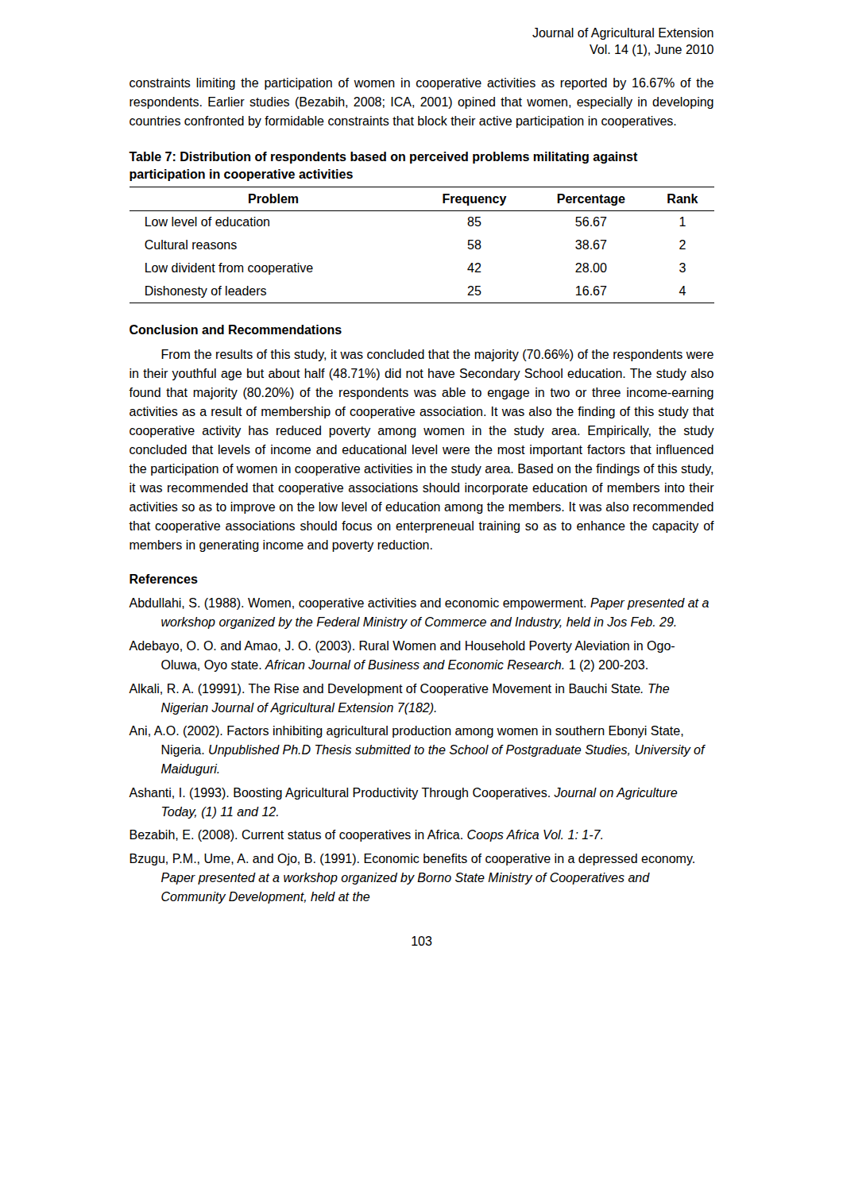Journal of Agricultural Extension
Vol. 14 (1), June 2010
constraints limiting the participation of women in cooperative activities as reported by 16.67% of the respondents. Earlier studies (Bezabih, 2008; ICA, 2001) opined that women, especially in developing countries confronted by formidable constraints that block their active participation in cooperatives.
Table 7: Distribution of respondents based on perceived problems militating against participation in cooperative activities
| Problem | Frequency | Percentage | Rank |
| --- | --- | --- | --- |
| Low level of education | 85 | 56.67 | 1 |
| Cultural reasons | 58 | 38.67 | 2 |
| Low divident from cooperative | 42 | 28.00 | 3 |
| Dishonesty of leaders | 25 | 16.67 | 4 |
Conclusion and Recommendations
From the results of this study, it was concluded that the majority (70.66%) of the respondents were in their youthful age but about half (48.71%) did not have Secondary School education. The study also found that majority (80.20%) of the respondents was able to engage in two or three income-earning activities as a result of membership of cooperative association. It was also the finding of this study that cooperative activity has reduced poverty among women in the study area. Empirically, the study concluded that levels of income and educational level were the most important factors that influenced the participation of women in cooperative activities in the study area. Based on the findings of this study, it was recommended that cooperative associations should incorporate education of members into their activities so as to improve on the low level of education among the members. It was also recommended that cooperative associations should focus on enterpreneual training so as to enhance the capacity of members in generating income and poverty reduction.
References
Abdullahi, S. (1988). Women, cooperative activities and economic empowerment. Paper presented at a workshop organized by the Federal Ministry of Commerce and Industry, held in Jos Feb. 29.
Adebayo, O. O. and Amao, J. O. (2003). Rural Women and Household Poverty Aleviation in Ogo-Oluwa, Oyo state. African Journal of Business and Economic Research. 1 (2) 200-203.
Alkali, R. A. (19991). The Rise and Development of Cooperative Movement in Bauchi State. The Nigerian Journal of Agricultural Extension 7(182).
Ani, A.O. (2002). Factors inhibiting agricultural production among women in southern Ebonyi State, Nigeria. Unpublished Ph.D Thesis submitted to the School of Postgraduate Studies, University of Maiduguri.
Ashanti, I. (1993). Boosting Agricultural Productivity Through Cooperatives. Journal on Agriculture Today, (1) 11 and 12.
Bezabih, E. (2008). Current status of cooperatives in Africa. Coops Africa Vol. 1: 1-7.
Bzugu, P.M., Ume, A. and Ojo, B. (1991). Economic benefits of cooperative in a depressed economy. Paper presented at a workshop organized by Borno State Ministry of Cooperatives and Community Development, held at the
103